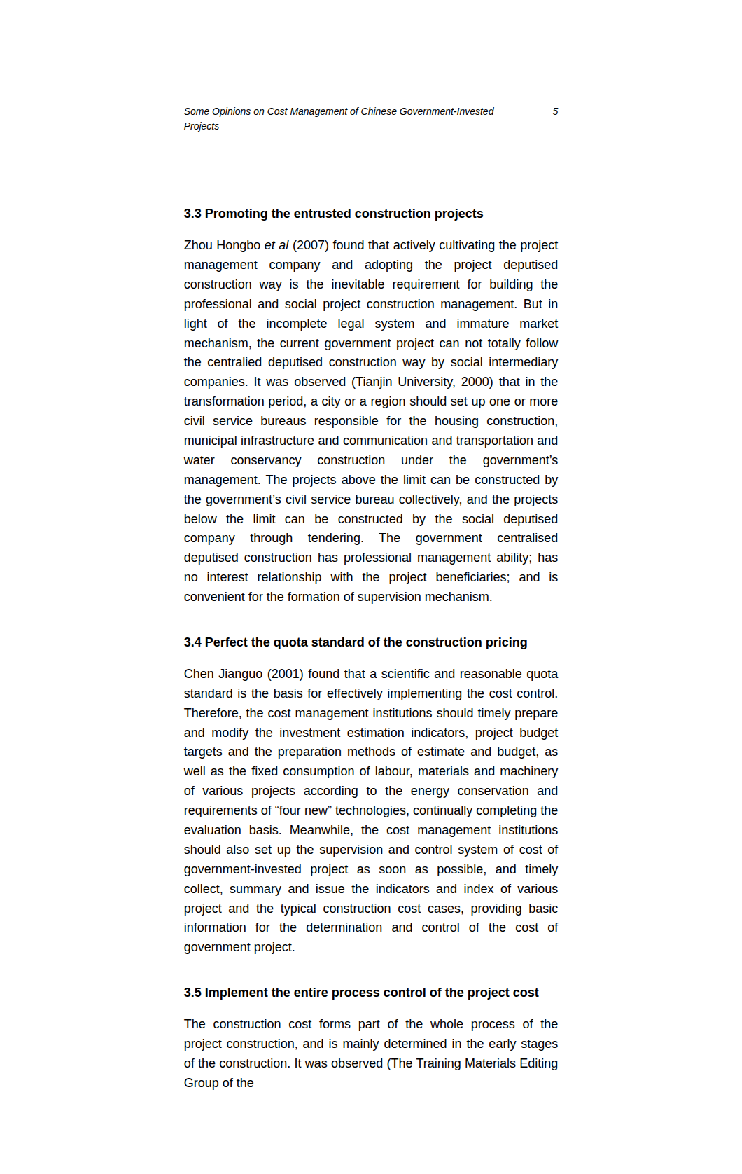Some Opinions on Cost Management of Chinese Government-Invested Projects 5
3.3 Promoting the entrusted construction projects
Zhou Hongbo et al (2007) found that actively cultivating the project management company and adopting the project deputised construction way is the inevitable requirement for building the professional and social project construction management. But in light of the incomplete legal system and immature market mechanism, the current government project can not totally follow the centralied deputised construction way by social intermediary companies. It was observed (Tianjin University, 2000) that in the transformation period, a city or a region should set up one or more civil service bureaus responsible for the housing construction, municipal infrastructure and communication and transportation and water conservancy construction under the government’s management. The projects above the limit can be constructed by the government’s civil service bureau collectively, and the projects below the limit can be constructed by the social deputised company through tendering. The government centralised deputised construction has professional management ability; has no interest relationship with the project beneficiaries; and is convenient for the formation of supervision mechanism.
3.4 Perfect the quota standard of the construction pricing
Chen Jianguo (2001) found that a scientific and reasonable quota standard is the basis for effectively implementing the cost control. Therefore, the cost management institutions should timely prepare and modify the investment estimation indicators, project budget targets and the preparation methods of estimate and budget, as well as the fixed consumption of labour, materials and machinery of various projects according to the energy conservation and requirements of “four new” technologies, continually completing the evaluation basis. Meanwhile, the cost management institutions should also set up the supervision and control system of cost of government-invested project as soon as possible, and timely collect, summary and issue the indicators and index of various project and the typical construction cost cases, providing basic information for the determination and control of the cost of government project.
3.5 Implement the entire process control of the project cost
The construction cost forms part of the whole process of the project construction, and is mainly determined in the early stages of the construction. It was observed (The Training Materials Editing Group of the